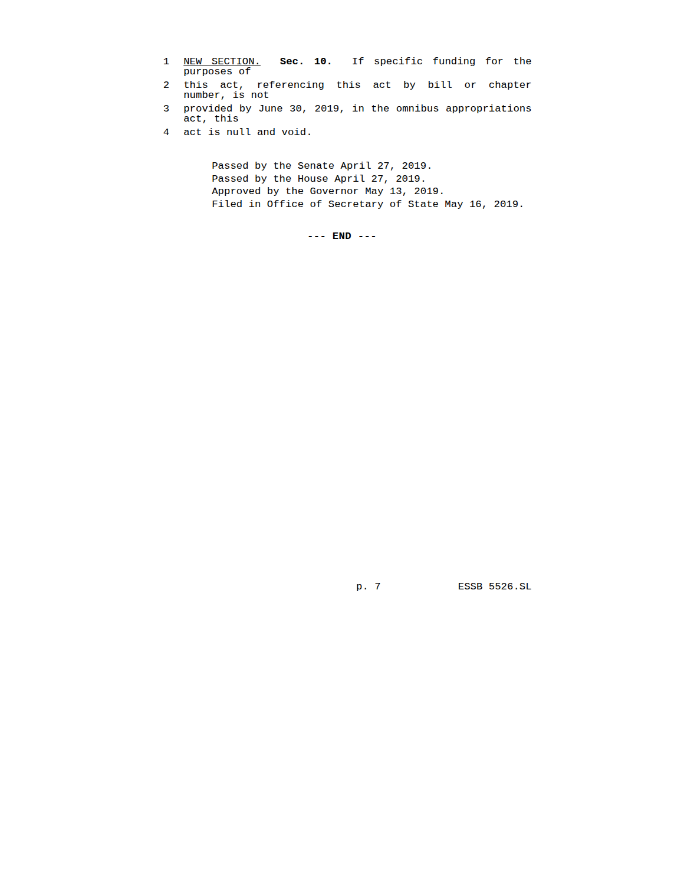NEW SECTION. Sec. 10. If specific funding for the purposes of
this act, referencing this act by bill or chapter number, is not
provided by June 30, 2019, in the omnibus appropriations act, this
act is null and void.
Passed by the Senate April 27, 2019. Passed by the House April 27, 2019. Approved by the Governor May 13, 2019. Filed in Office of Secretary of State May 16, 2019.
--- END ---
p. 7 ESSB 5526.SL